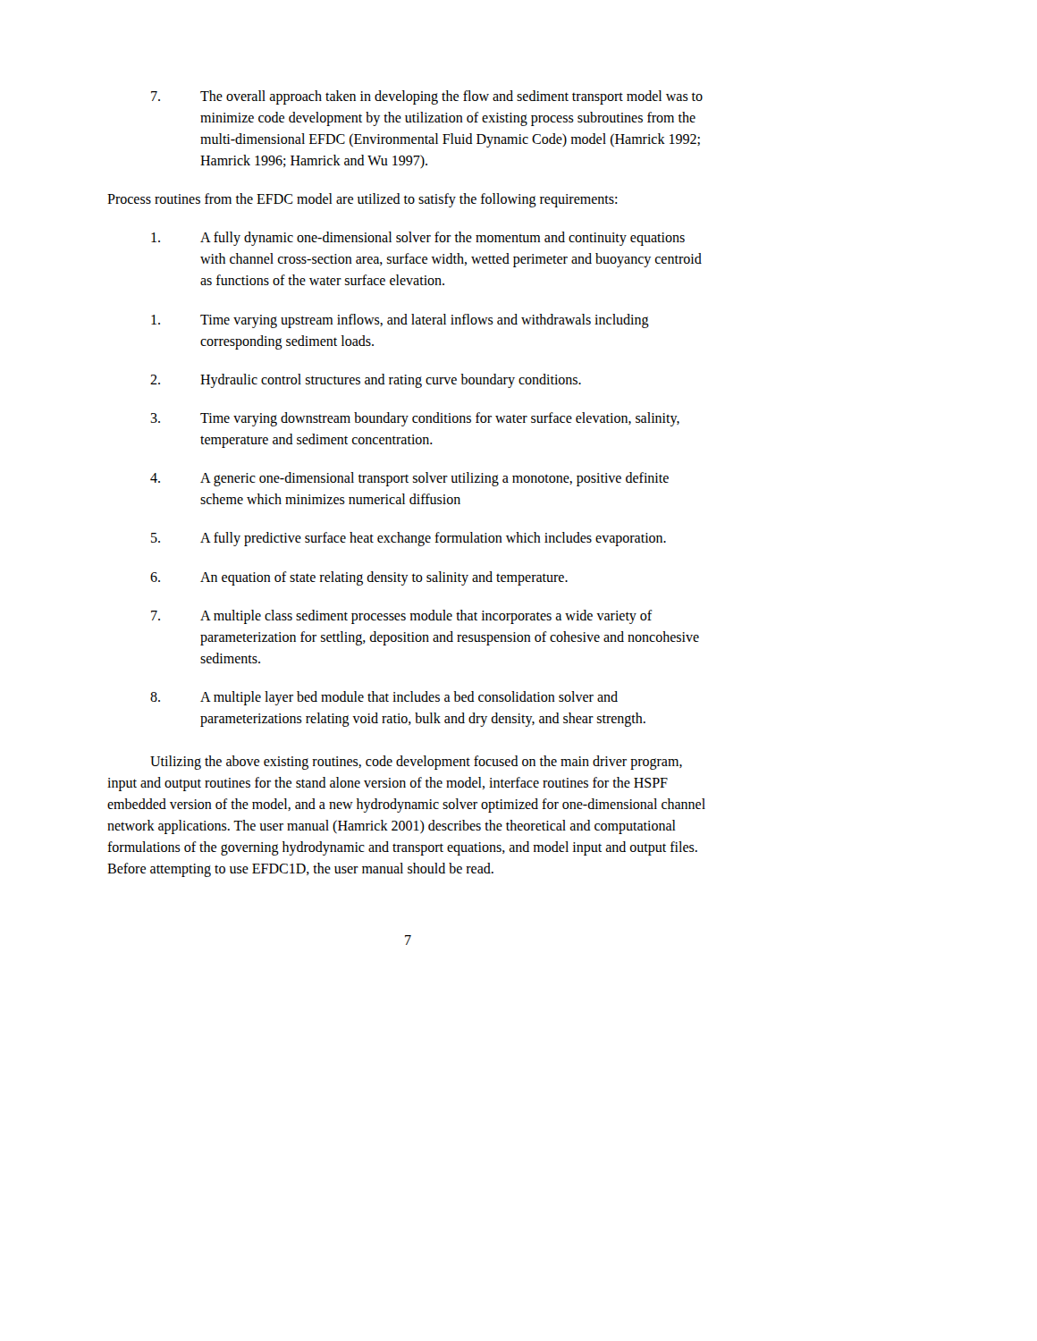7. The overall approach taken in developing the flow and sediment transport model was to minimize code development by the utilization of existing process subroutines from the multi-dimensional EFDC (Environmental Fluid Dynamic Code) model (Hamrick 1992; Hamrick 1996; Hamrick and Wu 1997).
Process routines from the EFDC model are utilized to satisfy the following requirements:
1. A fully dynamic one-dimensional solver for the momentum and continuity equations with channel cross-section area, surface width, wetted perimeter and buoyancy centroid as functions of the water surface elevation.
1. Time varying upstream inflows, and lateral inflows and withdrawals including corresponding sediment loads.
2. Hydraulic control structures and rating curve boundary conditions.
3. Time varying downstream boundary conditions for water surface elevation, salinity, temperature and sediment concentration.
4. A generic one-dimensional transport solver utilizing a monotone, positive definite scheme which minimizes numerical diffusion
5. A fully predictive surface heat exchange formulation which includes evaporation.
6. An equation of state relating density to salinity and temperature.
7. A multiple class sediment processes module that incorporates a wide variety of parameterization for settling, deposition and resuspension of cohesive and noncohesive sediments.
8. A multiple layer bed module that includes a bed consolidation solver and parameterizations relating void ratio, bulk and dry density, and shear strength.
Utilizing the above existing routines, code development focused on the main driver program, input and output routines for the stand alone version of the model, interface routines for the HSPF embedded version of the model, and a new hydrodynamic solver optimized for one-dimensional channel network applications. The user manual (Hamrick 2001) describes the theoretical and computational formulations of the governing hydrodynamic and transport equations, and model input and output files. Before attempting to use EFDC1D, the user manual should be read.
7